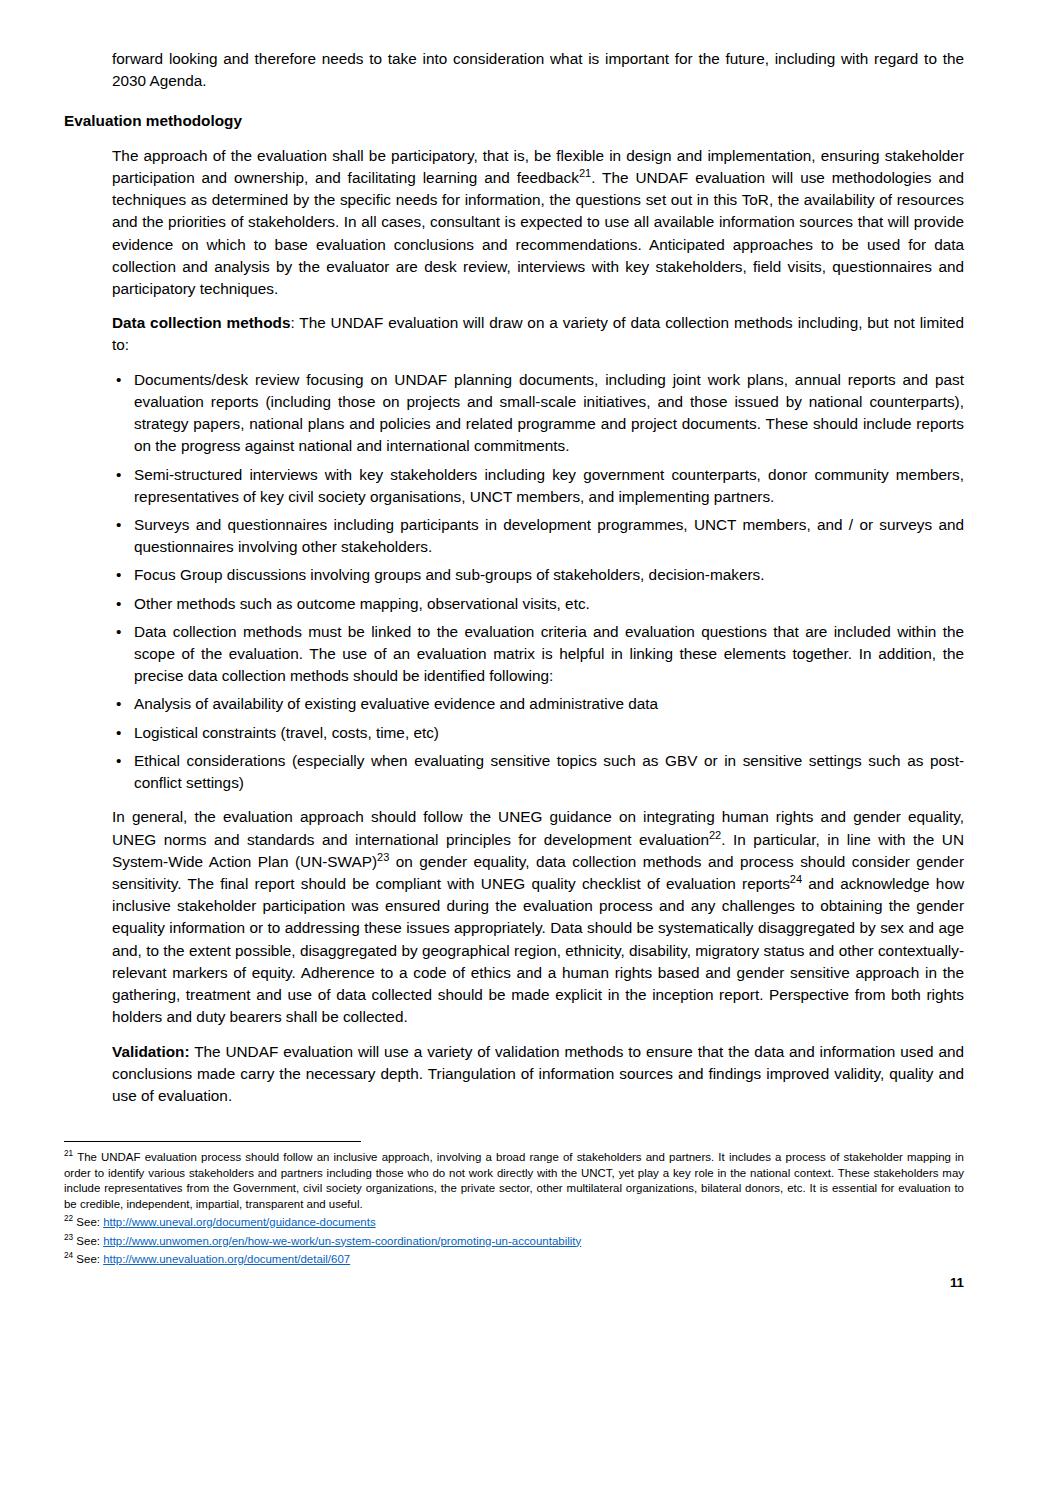forward looking and therefore needs to take into consideration what is important for the future, including with regard to the 2030 Agenda.
Evaluation methodology
The approach of the evaluation shall be participatory, that is, be flexible in design and implementation, ensuring stakeholder participation and ownership, and facilitating learning and feedback21. The UNDAF evaluation will use methodologies and techniques as determined by the specific needs for information, the questions set out in this ToR, the availability of resources and the priorities of stakeholders. In all cases, consultant is expected to use all available information sources that will provide evidence on which to base evaluation conclusions and recommendations. Anticipated approaches to be used for data collection and analysis by the evaluator are desk review, interviews with key stakeholders, field visits, questionnaires and participatory techniques.
Data collection methods: The UNDAF evaluation will draw on a variety of data collection methods including, but not limited to:
Documents/desk review focusing on UNDAF planning documents, including joint work plans, annual reports and past evaluation reports (including those on projects and small-scale initiatives, and those issued by national counterparts), strategy papers, national plans and policies and related programme and project documents. These should include reports on the progress against national and international commitments.
Semi-structured interviews with key stakeholders including key government counterparts, donor community members, representatives of key civil society organisations, UNCT members, and implementing partners.
Surveys and questionnaires including participants in development programmes, UNCT members, and / or surveys and questionnaires involving other stakeholders.
Focus Group discussions involving groups and sub-groups of stakeholders, decision-makers.
Other methods such as outcome mapping, observational visits, etc.
Data collection methods must be linked to the evaluation criteria and evaluation questions that are included within the scope of the evaluation. The use of an evaluation matrix is helpful in linking these elements together. In addition, the precise data collection methods should be identified following:
Analysis of availability of existing evaluative evidence and administrative data
Logistical constraints (travel, costs, time, etc)
Ethical considerations (especially when evaluating sensitive topics such as GBV or in sensitive settings such as post-conflict settings)
In general, the evaluation approach should follow the UNEG guidance on integrating human rights and gender equality, UNEG norms and standards and international principles for development evaluation22. In particular, in line with the UN System-Wide Action Plan (UN-SWAP)23 on gender equality, data collection methods and process should consider gender sensitivity. The final report should be compliant with UNEG quality checklist of evaluation reports24 and acknowledge how inclusive stakeholder participation was ensured during the evaluation process and any challenges to obtaining the gender equality information or to addressing these issues appropriately. Data should be systematically disaggregated by sex and age and, to the extent possible, disaggregated by geographical region, ethnicity, disability, migratory status and other contextually-relevant markers of equity. Adherence to a code of ethics and a human rights based and gender sensitive approach in the gathering, treatment and use of data collected should be made explicit in the inception report. Perspective from both rights holders and duty bearers shall be collected.
Validation: The UNDAF evaluation will use a variety of validation methods to ensure that the data and information used and conclusions made carry the necessary depth. Triangulation of information sources and findings improved validity, quality and use of evaluation.
21 The UNDAF evaluation process should follow an inclusive approach, involving a broad range of stakeholders and partners. It includes a process of stakeholder mapping in order to identify various stakeholders and partners including those who do not work directly with the UNCT, yet play a key role in the national context. These stakeholders may include representatives from the Government, civil society organizations, the private sector, other multilateral organizations, bilateral donors, etc. It is essential for evaluation to be credible, independent, impartial, transparent and useful.
22 See: http://www.uneval.org/document/guidance-documents
23 See: http://www.unwomen.org/en/how-we-work/un-system-coordination/promoting-un-accountability
24 See: http://www.unevaluation.org/document/detail/607
11